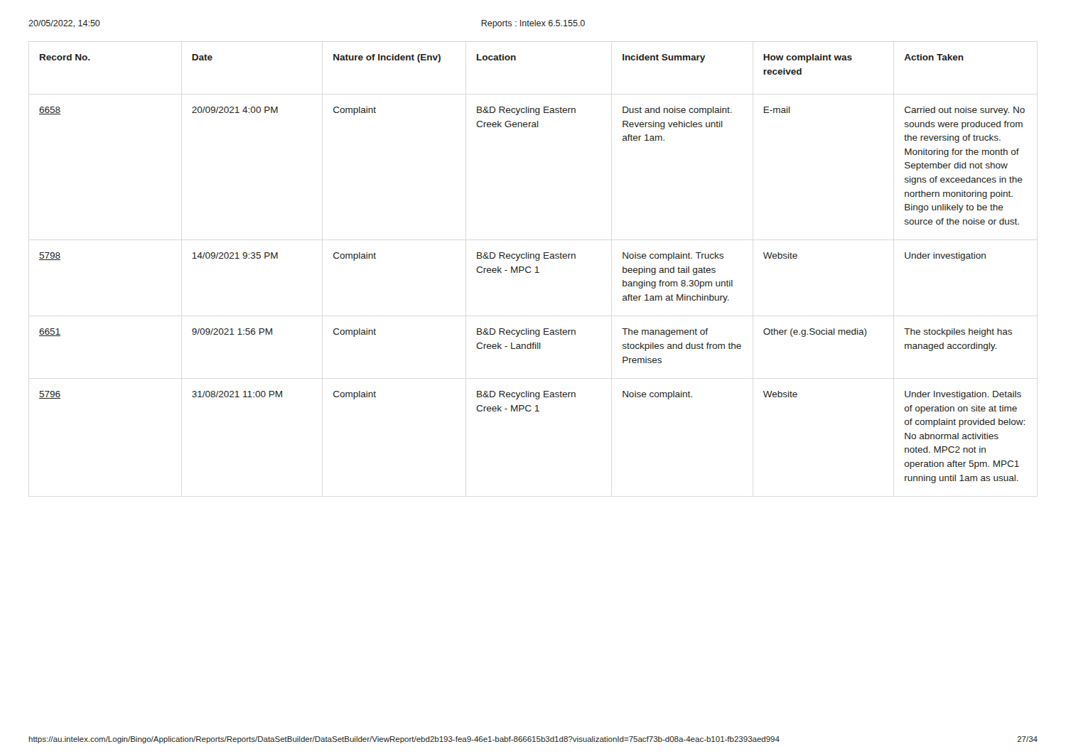20/05/2022, 14:50
Reports : Intelex 6.5.155.0
| Record No. | Date | Nature of Incident (Env) | Location | Incident Summary | How complaint was received | Action Taken |
| --- | --- | --- | --- | --- | --- | --- |
| 6658 | 20/09/2021 4:00 PM | Complaint | B&D Recycling Eastern Creek General | Dust and noise complaint. Reversing vehicles until after 1am. | E-mail | Carried out noise survey. No sounds were produced from the reversing of trucks. Monitoring for the month of September did not show signs of exceedances in the northern monitoring point. Bingo unlikely to be the source of the noise or dust. |
| 5798 | 14/09/2021 9:35 PM | Complaint | B&D Recycling Eastern Creek - MPC 1 | Noise complaint. Trucks beeping and tail gates banging from 8.30pm until after 1am at Minchinbury. | Website | Under investigation |
| 6651 | 9/09/2021 1:56 PM | Complaint | B&D Recycling Eastern Creek - Landfill | The management of stockpiles and dust from the Premises | Other (e.g.Social media) | The stockpiles height has managed accordingly. |
| 5796 | 31/08/2021 11:00 PM | Complaint | B&D Recycling Eastern Creek - MPC 1 | Noise complaint. | Website | Under Investigation. Details of operation on site at time of complaint provided below: No abnormal activities noted. MPC2 not in operation after 5pm. MPC1 running until 1am as usual. |
https://au.intelex.com/Login/Bingo/Application/Reports/Reports/DataSetBuilder/DataSetBuilder/ViewReport/ebd2b193-fea9-46e1-babf-866615b3d1d8?visualizationId=75acf73b-d08a-4eac-b101-fb2393aed994
27/34